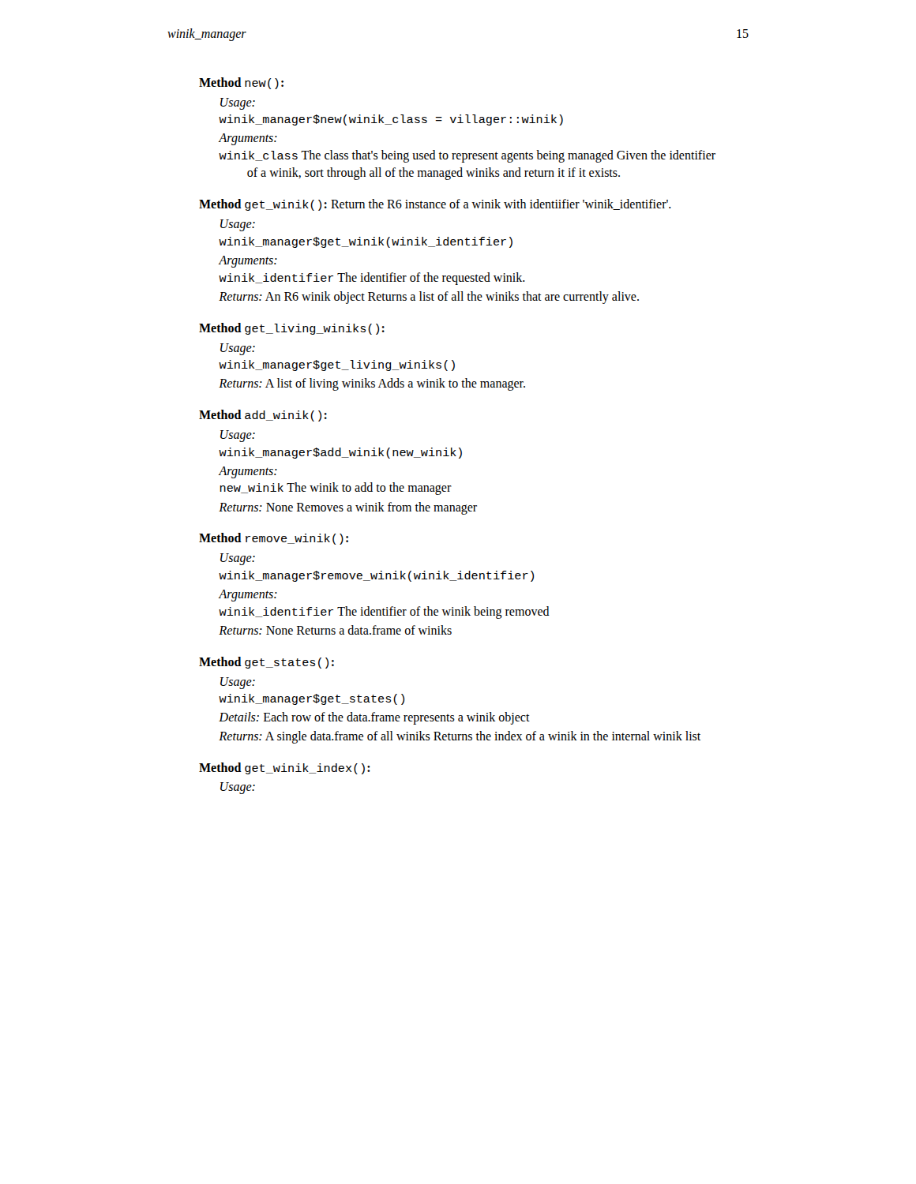winik_manager 15
Method new():
Usage:
winik_manager$new(winik_class = villager::winik)
Arguments:
winik_class The class that's being used to represent agents being managed Given the identifier of a winik, sort through all of the managed winiks and return it if it exists.
Method get_winik(): Return the R6 instance of a winik with identiifier 'winik_identifier'.
Usage:
winik_manager$get_winik(winik_identifier)
Arguments:
winik_identifier The identifier of the requested winik.
Returns: An R6 winik object Returns a list of all the winiks that are currently alive.
Method get_living_winiks():
Usage:
winik_manager$get_living_winiks()
Returns: A list of living winiks Adds a winik to the manager.
Method add_winik():
Usage:
winik_manager$add_winik(new_winik)
Arguments:
new_winik The winik to add to the manager
Returns: None Removes a winik from the manager
Method remove_winik():
Usage:
winik_manager$remove_winik(winik_identifier)
Arguments:
winik_identifier The identifier of the winik being removed
Returns: None Returns a data.frame of winiks
Method get_states():
Usage:
winik_manager$get_states()
Details: Each row of the data.frame represents a winik object
Returns: A single data.frame of all winiks Returns the index of a winik in the internal winik list
Method get_winik_index():
Usage: